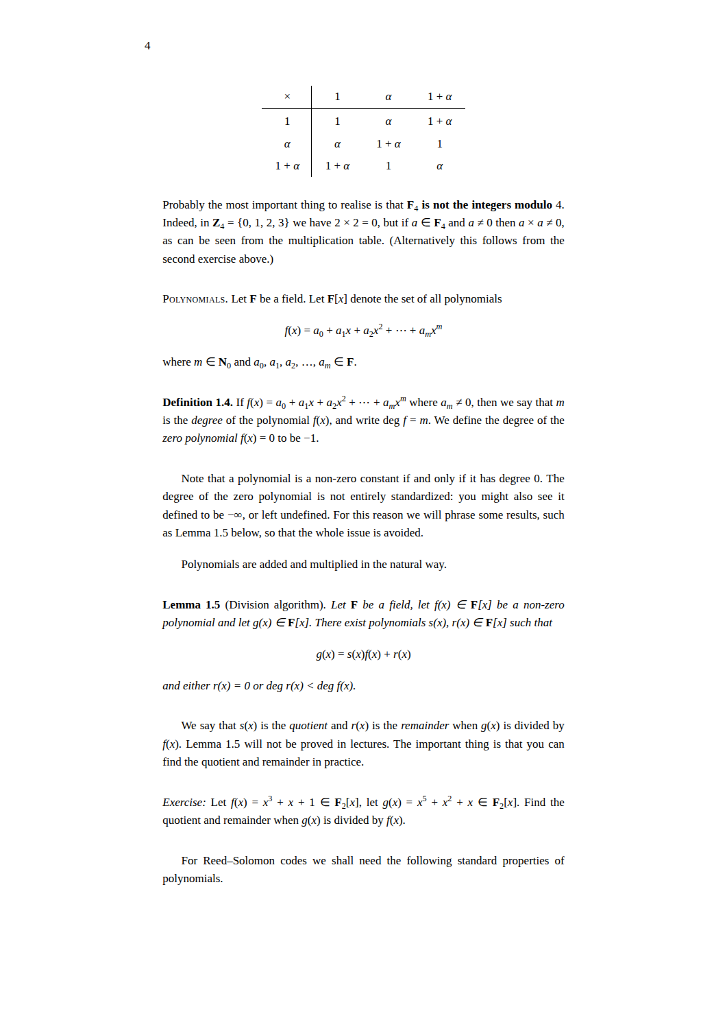4
| × | 1 | α | 1 + α |
| 1 | 1 | α | 1 + α |
| α | α | 1 + α | 1 |
| 1 + α | 1 + α | 1 | α |
Probably the most important thing to realise is that F4 is not the integers modulo 4. Indeed, in Z4 = {0, 1, 2, 3} we have 2 × 2 = 0, but if a ∈ F4 and a ≠ 0 then a × a ≠ 0, as can be seen from the multiplication table. (Alternatively this follows from the second exercise above.)
Polynomials. Let F be a field. Let F[x] denote the set of all polynomials
f(x) = a0 + a1x + a2x2 + ⋯ + amxm
where m ∈ N0 and a0, a1, a2, …, am ∈ F.
Definition 1.4. If f(x) = a0 + a1x + a2x2 + ⋯ + amxm where am ≠ 0, then we say that m is the degree of the polynomial f(x), and write deg f = m. We define the degree of the zero polynomial f(x) = 0 to be −1.
Note that a polynomial is a non-zero constant if and only if it has degree 0. The degree of the zero polynomial is not entirely standardized: you might also see it defined to be −∞, or left undefined. For this reason we will phrase some results, such as Lemma 1.5 below, so that the whole issue is avoided.
Polynomials are added and multiplied in the natural way.
Lemma 1.5 (Division algorithm). Let F be a field, let f(x) ∈ F[x] be a non-zero polynomial and let g(x) ∈ F[x]. There exist polynomials s(x), r(x) ∈ F[x] such that
g(x) = s(x)f(x) + r(x)
and either r(x) = 0 or deg r(x) < deg f(x).
We say that s(x) is the quotient and r(x) is the remainder when g(x) is divided by f(x). Lemma 1.5 will not be proved in lectures. The important thing is that you can find the quotient and remainder in practice.
Exercise: Let f(x) = x3 + x + 1 ∈ F2[x], let g(x) = x5 + x2 + x ∈ F2[x]. Find the quotient and remainder when g(x) is divided by f(x).
For Reed–Solomon codes we shall need the following standard properties of polynomials.